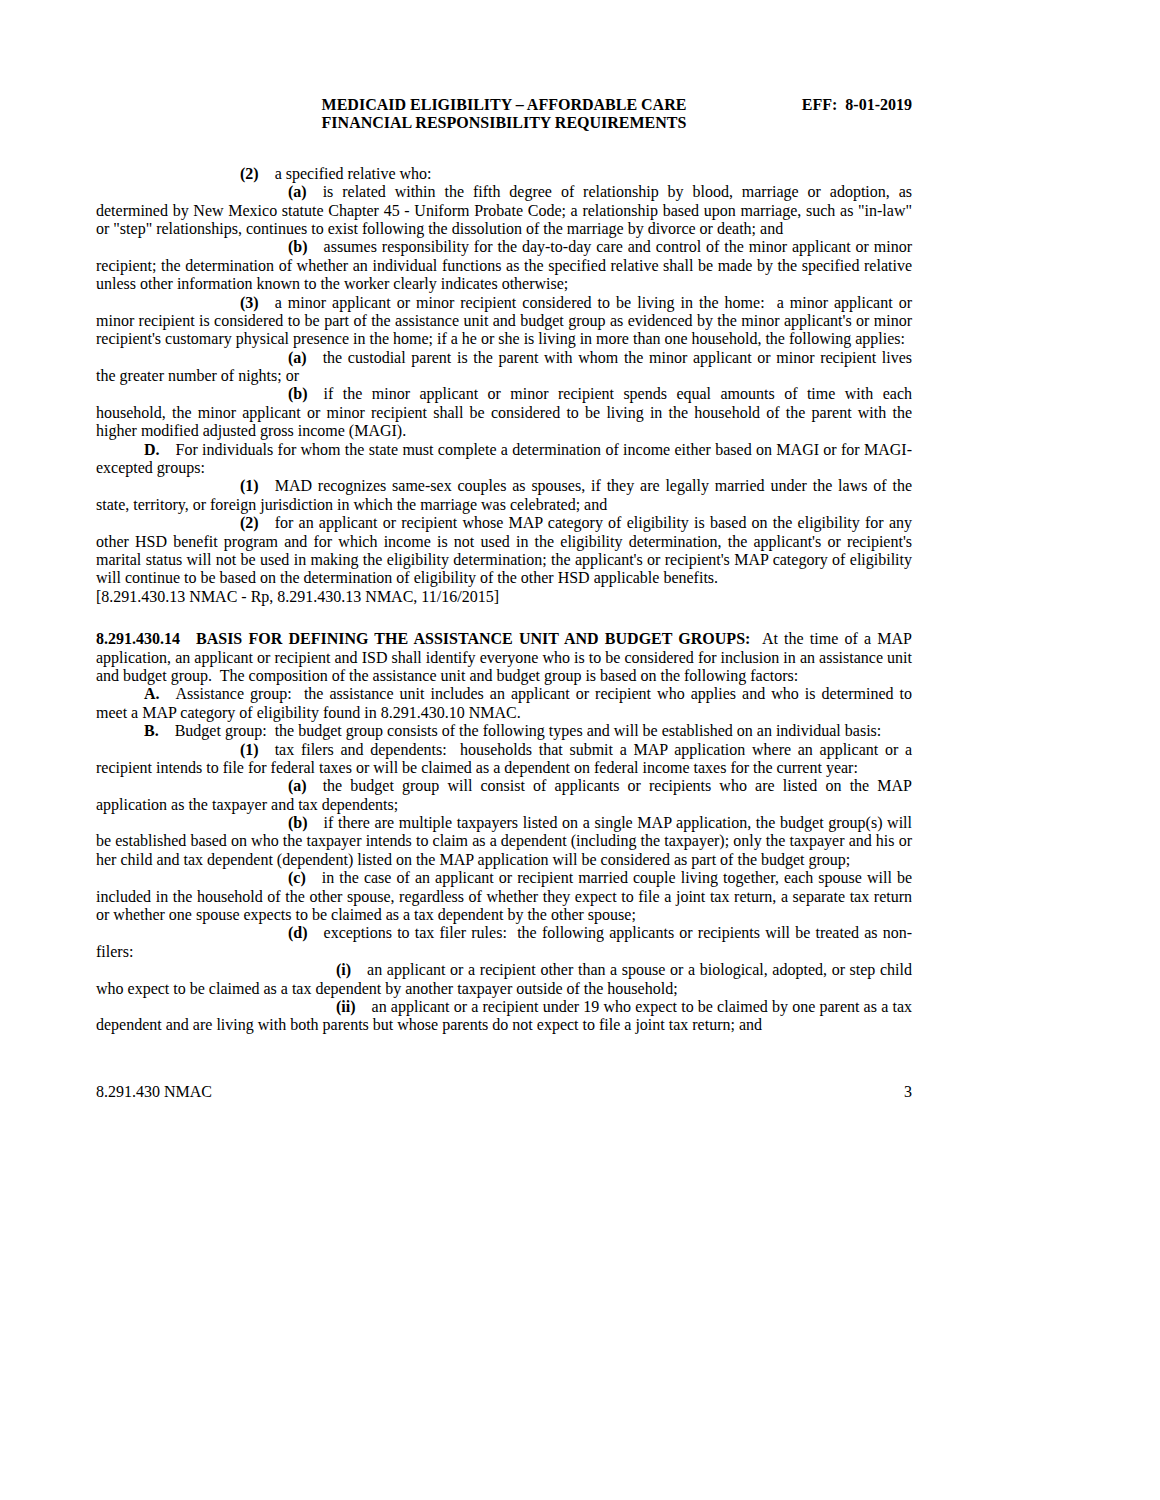EFF: 8-01-2019 MEDICAID ELIGIBILITY – AFFORDABLE CARE FINANCIAL RESPONSIBILITY REQUIREMENTS
(2) a specified relative who:
(a) is related within the fifth degree of relationship by blood, marriage or adoption, as determined by New Mexico statute Chapter 45 - Uniform Probate Code; a relationship based upon marriage, such as "in-law" or "step" relationships, continues to exist following the dissolution of the marriage by divorce or death; and
(b) assumes responsibility for the day-to-day care and control of the minor applicant or minor recipient; the determination of whether an individual functions as the specified relative shall be made by the specified relative unless other information known to the worker clearly indicates otherwise;
(3) a minor applicant or minor recipient considered to be living in the home: a minor applicant or minor recipient is considered to be part of the assistance unit and budget group as evidenced by the minor applicant's or minor recipient's customary physical presence in the home; if a he or she is living in more than one household, the following applies:
(a) the custodial parent is the parent with whom the minor applicant or minor recipient lives the greater number of nights; or
(b) if the minor applicant or minor recipient spends equal amounts of time with each household, the minor applicant or minor recipient shall be considered to be living in the household of the parent with the higher modified adjusted gross income (MAGI).
D. For individuals for whom the state must complete a determination of income either based on MAGI or for MAGI-excepted groups:
(1) MAD recognizes same-sex couples as spouses, if they are legally married under the laws of the state, territory, or foreign jurisdiction in which the marriage was celebrated; and
(2) for an applicant or recipient whose MAP category of eligibility is based on the eligibility for any other HSD benefit program and for which income is not used in the eligibility determination, the applicant's or recipient's marital status will not be used in making the eligibility determination; the applicant's or recipient's MAP category of eligibility will continue to be based on the determination of eligibility of the other HSD applicable benefits.
[8.291.430.13 NMAC - Rp, 8.291.430.13 NMAC, 11/16/2015]
8.291.430.14 BASIS FOR DEFINING THE ASSISTANCE UNIT AND BUDGET GROUPS: At the time of a MAP application, an applicant or recipient and ISD shall identify everyone who is to be considered for inclusion in an assistance unit and budget group. The composition of the assistance unit and budget group is based on the following factors:
A. Assistance group: the assistance unit includes an applicant or recipient who applies and who is determined to meet a MAP category of eligibility found in 8.291.430.10 NMAC.
B. Budget group: the budget group consists of the following types and will be established on an individual basis:
(1) tax filers and dependents: households that submit a MAP application where an applicant or a recipient intends to file for federal taxes or will be claimed as a dependent on federal income taxes for the current year:
(a) the budget group will consist of applicants or recipients who are listed on the MAP application as the taxpayer and tax dependents;
(b) if there are multiple taxpayers listed on a single MAP application, the budget group(s) will be established based on who the taxpayer intends to claim as a dependent (including the taxpayer); only the taxpayer and his or her child and tax dependent (dependent) listed on the MAP application will be considered as part of the budget group;
(c) in the case of an applicant or recipient married couple living together, each spouse will be included in the household of the other spouse, regardless of whether they expect to file a joint tax return, a separate tax return or whether one spouse expects to be claimed as a tax dependent by the other spouse;
(d) exceptions to tax filer rules: the following applicants or recipients will be treated as non-filers:
(i) an applicant or a recipient other than a spouse or a biological, adopted, or step child who expect to be claimed as a tax dependent by another taxpayer outside of the household;
(ii) an applicant or a recipient under 19 who expect to be claimed by one parent as a tax dependent and are living with both parents but whose parents do not expect to file a joint tax return; and
8.291.430 NMAC 3